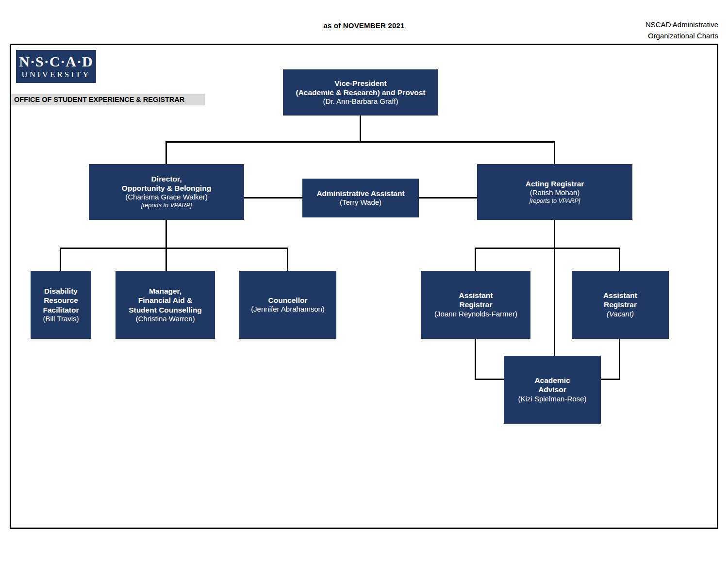as of NOVEMBER 2021
NSCAD Administrative
Organizational Charts
N·S·C·A·D
UNIVERSITY
OFFICE OF STUDENT EXPERIENCE & REGISTRAR
Vice-President
(Academic & Research) and Provost
(Dr. Ann-Barbara Graff)
Director,
Opportunity & Belonging
(Charisma Grace Walker)
[reports to VPARP]
Administrative Assistant
(Terry Wade)
Acting Registrar
(Ratish Mohan)
[reports to VPARP]
Disability
Resource
Facilitator
(Bill Travis)
Manager,
Financial Aid &
Student Counselling
(Christina Warren)
Councellor
(Jennifer Abrahamson)
Assistant
Registrar
(Joann Reynolds-Farmer)
Assistant
Registrar
(Vacant)
Academic
Advisor
(Kizi Spielman-Rose)